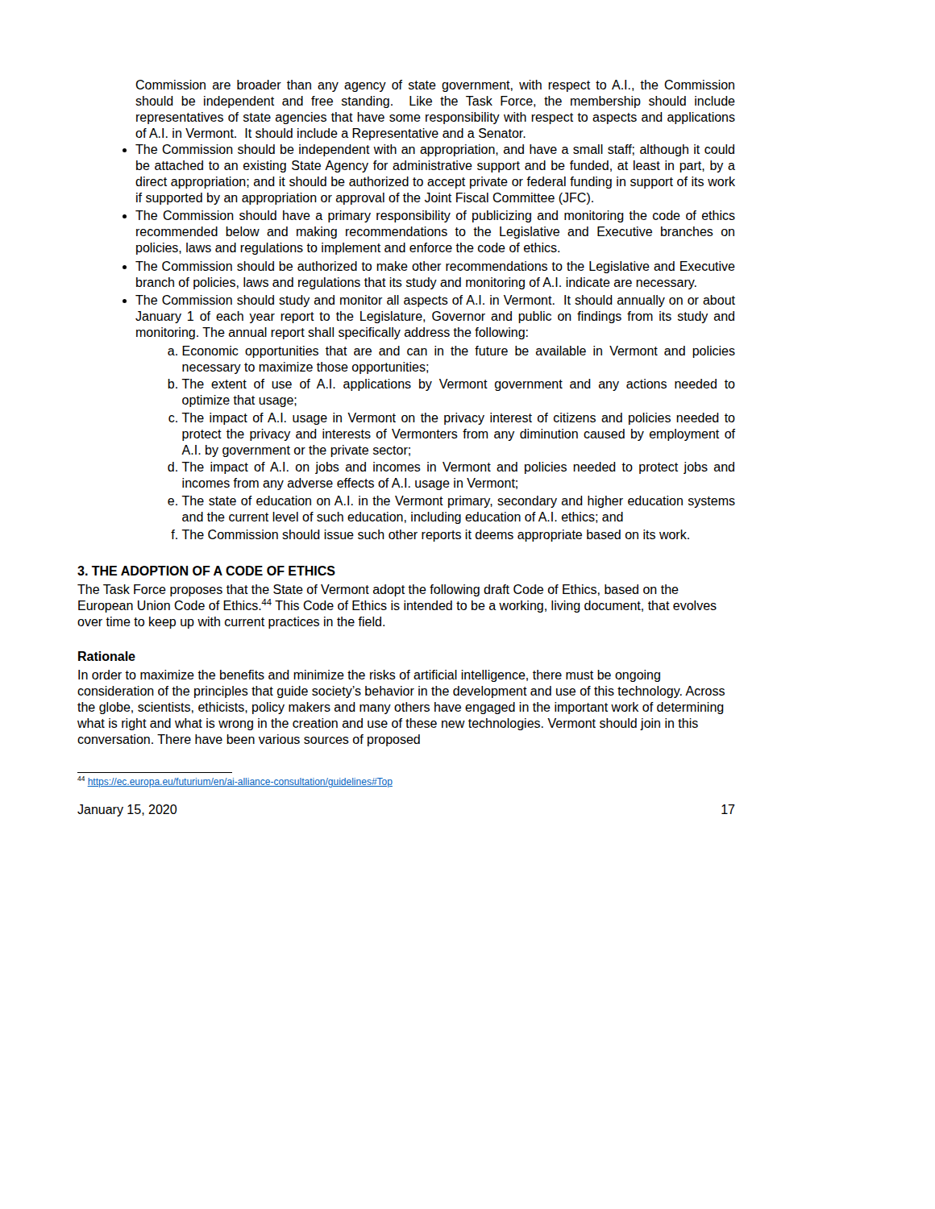Commission are broader than any agency of state government, with respect to A.I., the Commission should be independent and free standing. Like the Task Force, the membership should include representatives of state agencies that have some responsibility with respect to aspects and applications of A.I. in Vermont. It should include a Representative and a Senator.
The Commission should be independent with an appropriation, and have a small staff; although it could be attached to an existing State Agency for administrative support and be funded, at least in part, by a direct appropriation; and it should be authorized to accept private or federal funding in support of its work if supported by an appropriation or approval of the Joint Fiscal Committee (JFC).
The Commission should have a primary responsibility of publicizing and monitoring the code of ethics recommended below and making recommendations to the Legislative and Executive branches on policies, laws and regulations to implement and enforce the code of ethics.
The Commission should be authorized to make other recommendations to the Legislative and Executive branch of policies, laws and regulations that its study and monitoring of A.I. indicate are necessary.
The Commission should study and monitor all aspects of A.I. in Vermont. It should annually on or about January 1 of each year report to the Legislature, Governor and public on findings from its study and monitoring. The annual report shall specifically address the following:
Economic opportunities that are and can in the future be available in Vermont and policies necessary to maximize those opportunities;
The extent of use of A.I. applications by Vermont government and any actions needed to optimize that usage;
The impact of A.I. usage in Vermont on the privacy interest of citizens and policies needed to protect the privacy and interests of Vermonters from any diminution caused by employment of A.I. by government or the private sector;
The impact of A.I. on jobs and incomes in Vermont and policies needed to protect jobs and incomes from any adverse effects of A.I. usage in Vermont;
The state of education on A.I. in the Vermont primary, secondary and higher education systems and the current level of such education, including education of A.I. ethics; and
The Commission should issue such other reports it deems appropriate based on its work.
3. THE ADOPTION OF A CODE OF ETHICS
The Task Force proposes that the State of Vermont adopt the following draft Code of Ethics, based on the European Union Code of Ethics.44 This Code of Ethics is intended to be a working, living document, that evolves over time to keep up with current practices in the field.
Rationale
In order to maximize the benefits and minimize the risks of artificial intelligence, there must be ongoing consideration of the principles that guide society’s behavior in the development and use of this technology. Across the globe, scientists, ethicists, policy makers and many others have engaged in the important work of determining what is right and what is wrong in the creation and use of these new technologies. Vermont should join in this conversation. There have been various sources of proposed
44 https://ec.europa.eu/futurium/en/ai-alliance-consultation/guidelines#Top
January 15, 2020 17